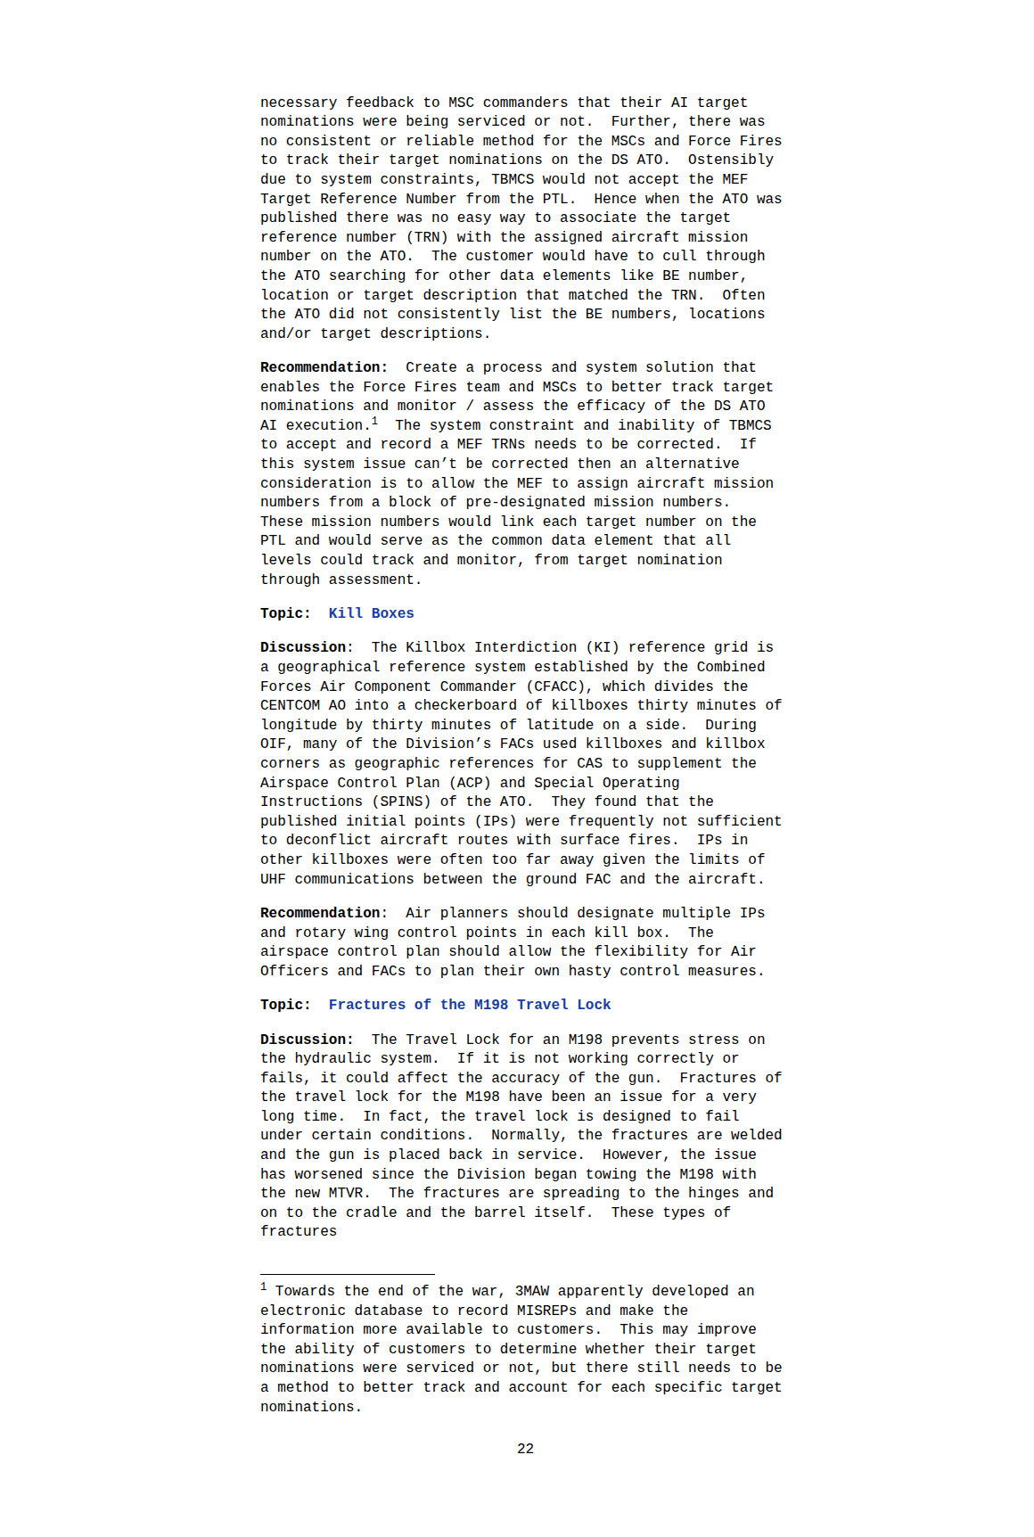necessary feedback to MSC commanders that their AI target nominations were being serviced or not. Further, there was no consistent or reliable method for the MSCs and Force Fires to track their target nominations on the DS ATO. Ostensibly due to system constraints, TBMCS would not accept the MEF Target Reference Number from the PTL. Hence when the ATO was published there was no easy way to associate the target reference number (TRN) with the assigned aircraft mission number on the ATO. The customer would have to cull through the ATO searching for other data elements like BE number, location or target description that matched the TRN. Often the ATO did not consistently list the BE numbers, locations and/or target descriptions.
Recommendation: Create a process and system solution that enables the Force Fires team and MSCs to better track target nominations and monitor / assess the efficacy of the DS ATO AI execution.1 The system constraint and inability of TBMCS to accept and record a MEF TRNs needs to be corrected. If this system issue can’t be corrected then an alternative consideration is to allow the MEF to assign aircraft mission numbers from a block of pre-designated mission numbers. These mission numbers would link each target number on the PTL and would serve as the common data element that all levels could track and monitor, from target nomination through assessment.
Topic: Kill Boxes
Discussion: The Killbox Interdiction (KI) reference grid is a geographical reference system established by the Combined Forces Air Component Commander (CFACC), which divides the CENTCOM AO into a checkerboard of killboxes thirty minutes of longitude by thirty minutes of latitude on a side. During OIF, many of the Division’s FACs used killboxes and killbox corners as geographic references for CAS to supplement the Airspace Control Plan (ACP) and Special Operating Instructions (SPINS) of the ATO. They found that the published initial points (IPs) were frequently not sufficient to deconflict aircraft routes with surface fires. IPs in other killboxes were often too far away given the limits of UHF communications between the ground FAC and the aircraft.
Recommendation: Air planners should designate multiple IPs and rotary wing control points in each kill box. The airspace control plan should allow the flexibility for Air Officers and FACs to plan their own hasty control measures.
Topic: Fractures of the M198 Travel Lock
Discussion: The Travel Lock for an M198 prevents stress on the hydraulic system. If it is not working correctly or fails, it could affect the accuracy of the gun. Fractures of the travel lock for the M198 have been an issue for a very long time. In fact, the travel lock is designed to fail under certain conditions. Normally, the fractures are welded and the gun is placed back in service. However, the issue has worsened since the Division began towing the M198 with the new MTVR. The fractures are spreading to the hinges and on to the cradle and the barrel itself. These types of fractures
1 Towards the end of the war, 3MAW apparently developed an electronic database to record MISREPs and make the information more available to customers. This may improve the ability of customers to determine whether their target nominations were serviced or not, but there still needs to be a method to better track and account for each specific target nominations.
22